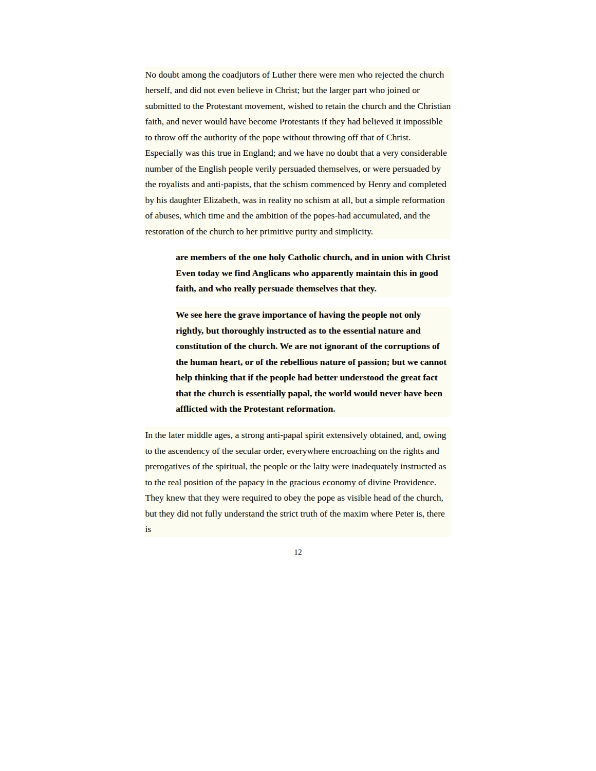No doubt among the coadjutors of Luther there were men who rejected the church herself, and did not even believe in Christ; but the larger part who joined or submitted to the Protestant movement, wished to retain the church and the Christian faith, and never would have become Protestants if they had believed it impossible to throw off the authority of the pope without throwing off that of Christ. Especially was this true in England; and we have no doubt that a very considerable number of the English people verily persuaded themselves, or were persuaded by the royalists and anti-papists, that the schism commenced by Henry and completed by his daughter Elizabeth, was in reality no schism at all, but a simple reformation of abuses, which time and the ambition of the popes-had accumulated, and the restoration of the church to her primitive purity and simplicity.
are members of the one holy Catholic church, and in union with Christ Even today we find Anglicans who apparently maintain this in good faith, and who really persuade themselves that they.
We see here the grave importance of having the people not only rightly, but thoroughly instructed as to the essential nature and constitution of the church. We are not ignorant of the corruptions of the human heart, or of the rebellious nature of passion; but we cannot help thinking that if the people had better understood the great fact that the church is essentially papal, the world would never have been afflicted with the Protestant reformation.
In the later middle ages, a strong anti-papal spirit extensively obtained, and, owing to the ascendency of the secular order, everywhere encroaching on the rights and prerogatives of the spiritual, the people or the laity were inadequately instructed as to the real position of the papacy in the gracious economy of divine Providence. They knew that they were required to obey the pope as visible head of the church, but they did not fully understand the strict truth of the maxim where Peter is, there is
12